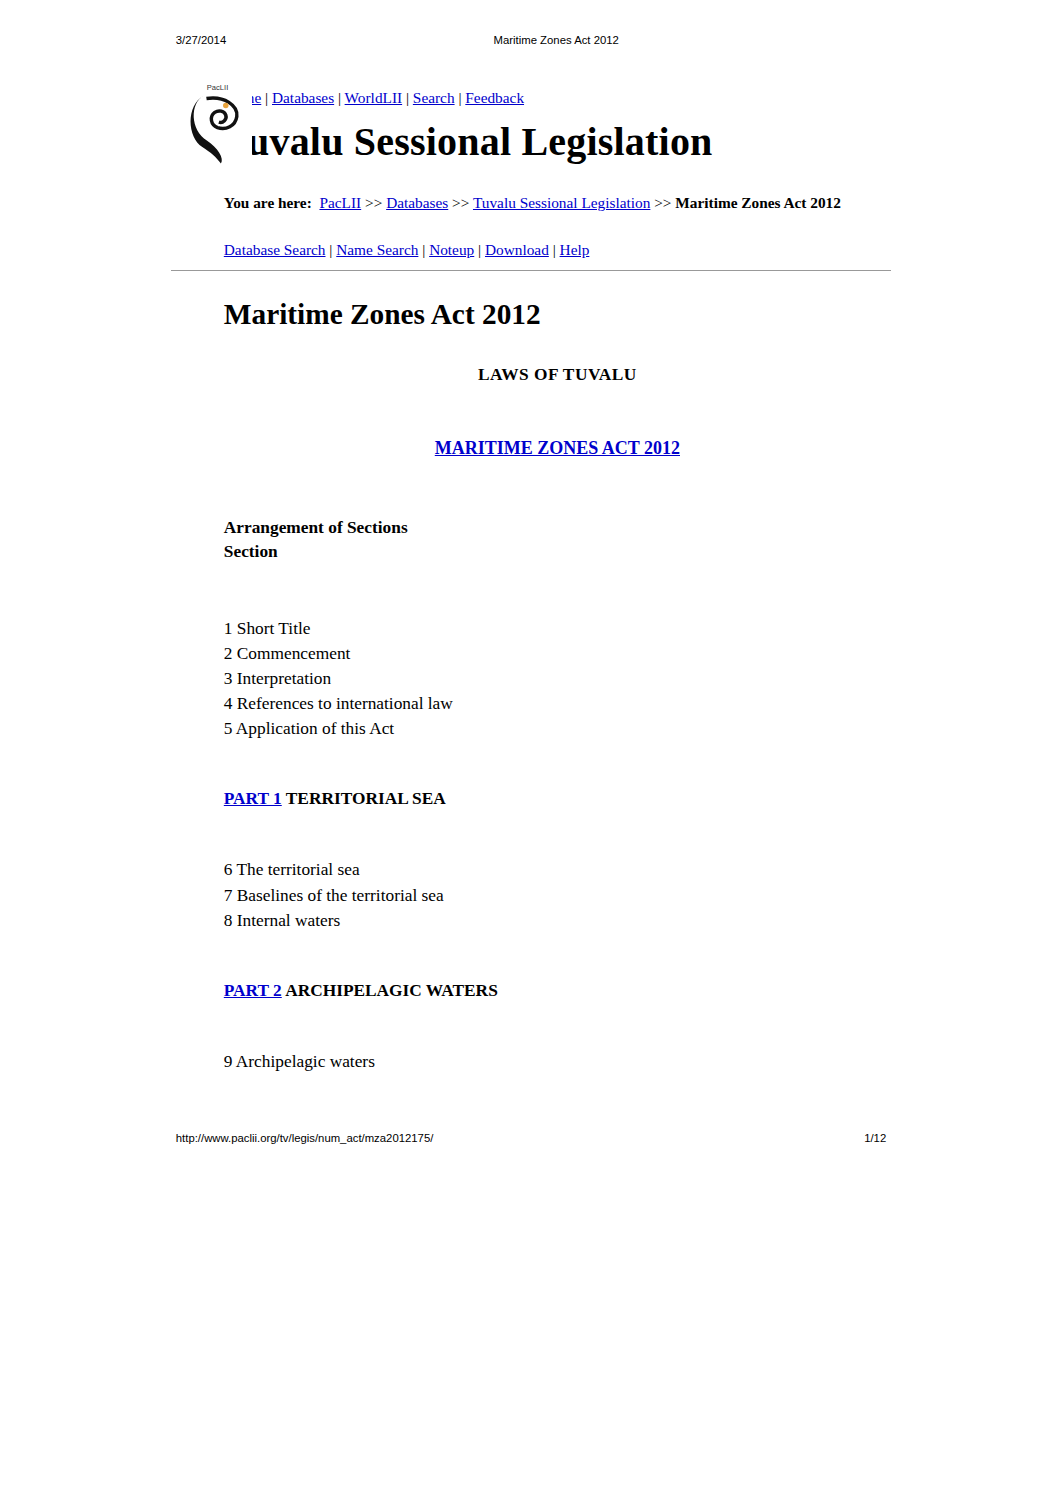3/27/2014 Maritime Zones Act 2012
Home | Databases | WorldLII | Search | Feedback
Tuvalu Sessional Legislation
You are here: PacLII >> Databases >> Tuvalu Sessional Legislation >> Maritime Zones Act 2012
Database Search | Name Search | Noteup | Download | Help
Maritime Zones Act 2012
LAWS OF TUVALU
MARITIME ZONES ACT 2012
Arrangement of Sections
Section
1 Short Title
2 Commencement
3 Interpretation
4 References to international law
5 Application of this Act
PART 1 TERRITORIAL SEA
6 The territorial sea
7 Baselines of the territorial sea
8 Internal waters
PART 2 ARCHIPELAGIC WATERS
9 Archipelagic waters
http://www.paclii.org/tv/legis/num_act/mza2012175/ 1/12